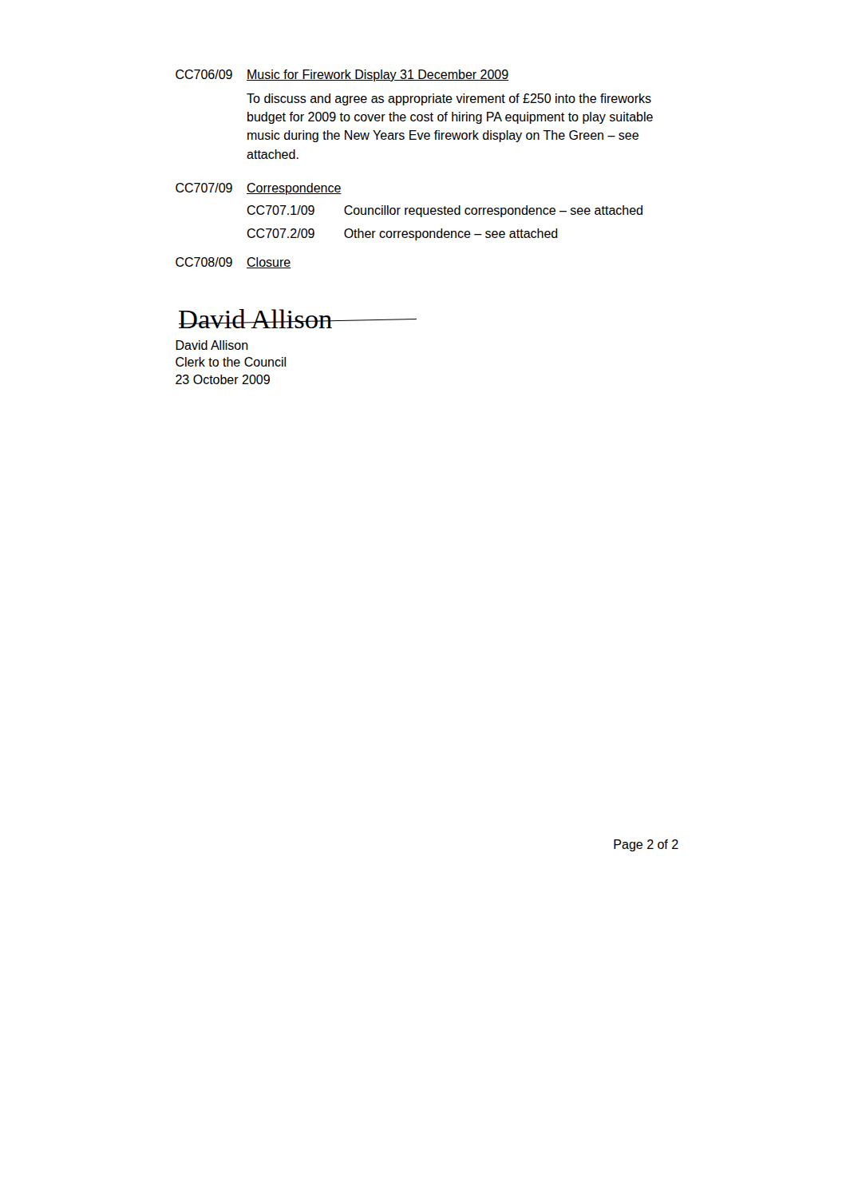CC706/09
Music for Firework Display 31 December 2009
To discuss and agree as appropriate virement of £250 into the fireworks budget for 2009 to cover the cost of hiring PA equipment to play suitable music during the New Years Eve firework display on The Green – see attached.
CC707/09
Correspondence
CC707.1/09
Councillor requested correspondence – see attached
CC707.2/09
Other correspondence – see attached
CC708/09
Closure
David Allison
David Allison
Clerk to the Council
23 October 2009
Page 2 of 2